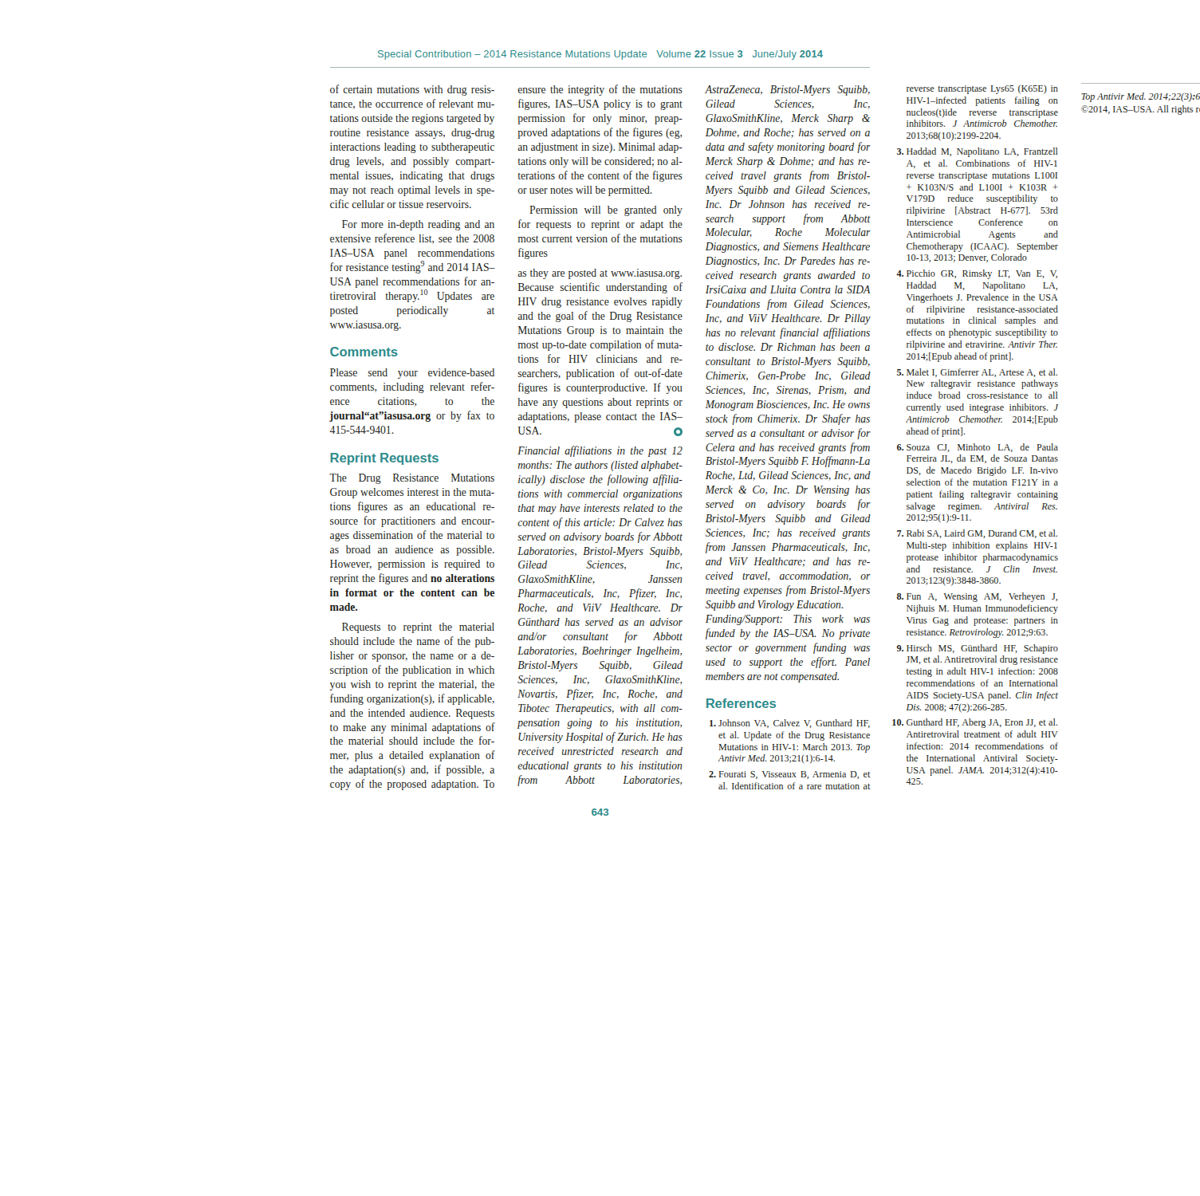Special Contribution – 2014 Resistance Mutations Update Volume 22 Issue 3 June/July 2014
of certain mutations with drug resistance, the occurrence of relevant mutations outside the regions targeted by routine resistance assays, drug-drug interactions leading to subtherapeutic drug levels, and possibly compartmental issues, indicating that drugs may not reach optimal levels in specific cellular or tissue reservoirs.
For more in-depth reading and an extensive reference list, see the 2008 IAS–USA panel recommendations for resistance testing9 and 2014 IAS–USA panel recommendations for antiretroviral therapy.10 Updates are posted periodically at www.iasusa.org.
Comments
Please send your evidence-based comments, including relevant reference citations, to the journal“at”iasusa.org or by fax to 415-544-9401.
Reprint Requests
The Drug Resistance Mutations Group welcomes interest in the mutations figures as an educational resource for practitioners and encourages dissemination of the material to as broad an audience as possible. However, permission is required to reprint the figures and no alterations in format or the content can be made.
Requests to reprint the material should include the name of the publisher or sponsor, the name or a description of the publication in which you wish to reprint the material, the funding organization(s), if applicable, and the intended audience. Requests to make any minimal adaptations of the material should include the former, plus a detailed explanation of the adaptation(s) and, if possible, a copy of the proposed adaptation. To ensure the integrity of the mutations figures, IAS–USA policy is to grant permission for only minor, preapproved adaptations of the figures (eg, an adjustment in size). Minimal adaptations only will be considered; no alterations of the content of the figures or user notes will be permitted.
Permission will be granted only for requests to reprint or adapt the most current version of the mutations figures
as they are posted at www.iasusa.org. Because scientific understanding of HIV drug resistance evolves rapidly and the goal of the Drug Resistance Mutations Group is to maintain the most up-to-date compilation of mutations for HIV clinicians and researchers, publication of out-of-date figures is counterproductive. If you have any questions about reprints or adaptations, please contact the IAS–USA.
Financial affiliations in the past 12 months: The authors (listed alphabetically) disclose the following affiliations with commercial organizations that may have interests related to the content of this article: Dr Calvez has served on advisory boards for Abbott Laboratories, Bristol-Myers Squibb, Gilead Sciences, Inc, GlaxoSmithKline, Janssen Pharmaceuticals, Inc, Pfizer, Inc, Roche, and ViiV Healthcare. Dr Günthard has served as an advisor and/or consultant for Abbott Laboratories, Boehringer Ingelheim, Bristol-Myers Squibb, Gilead Sciences, Inc, GlaxoSmithKline, Novartis, Pfizer, Inc, Roche, and Tibotec Therapeutics, with all compensation going to his institution, University Hospital of Zurich. He has received unrestricted research and educational grants to his institution from Abbott Laboratories, AstraZeneca, Bristol-Myers Squibb, Gilead Sciences, Inc, GlaxoSmithKline, Merck Sharp & Dohme, and Roche; has served on a data and safety monitoring board for Merck Sharp & Dohme; and has received travel grants from Bristol-Myers Squibb and Gilead Sciences, Inc. Dr Johnson has received research support from Abbott Molecular, Roche Molecular Diagnostics, and Siemens Healthcare Diagnostics, Inc. Dr Paredes has received research grants awarded to IrsiCaixa and Lluita Contra la SIDA Foundations from Gilead Sciences, Inc, and ViiV Healthcare. Dr Pillay has no relevant financial affiliations to disclose. Dr Richman has been a consultant to Bristol-Myers Squibb, Chimerix, Gen-Probe Inc, Gilead Sciences, Inc, Sirenas, Prism, and Monogram Biosciences, Inc. He owns stock from Chimerix. Dr Shafer has served as a consultant or advisor for Celera and has received grants from Bristol-Myers Squibb F. Hoffmann-La Roche, Ltd, Gilead Sciences, Inc, and Merck & Co, Inc. Dr Wensing has served on advisory boards for Bristol-Myers Squibb and Gilead Sciences, Inc; has received grants from Janssen Pharmaceuticals, Inc, and ViiV Healthcare; and has received travel, accommodation, or meeting expenses from Bristol-Myers Squibb and Virology Education.
Funding/Support: This work was funded by the IAS–USA. No private sector or government funding was used to support the effort. Panel members are not compensated.
References
Johnson VA, Calvez V, Gunthard HF, et al. Update of the Drug Resistance Mutations in HIV-1: March 2013. Top Antivir Med. 2013;21(1):6-14.
Fourati S, Visseaux B, Armenia D, et al. Identification of a rare mutation at reverse transcriptase Lys65 (K65E) in HIV-1–infected patients failing on nucleos(t)ide reverse transcriptase inhibitors. J Antimicrob Chemother. 2013;68(10):2199-2204.
Haddad M, Napolitano LA, Frantzell A, et al. Combinations of HIV-1 reverse transcriptase mutations L100I + K103N/S and L100I + K103R + V179D reduce susceptibility to rilpivirine [Abstract H-677]. 53rd Interscience Conference on Antimicrobial Agents and Chemotherapy (ICAAC). September 10-13, 2013; Denver, Colorado
Picchio GR, Rimsky LT, Van E, V, Haddad M, Napolitano LA, Vingerhoets J. Prevalence in the USA of rilpivirine resistance-associated mutations in clinical samples and effects on phenotypic susceptibility to rilpivirine and etravirine. Antivir Ther. 2014;[Epub ahead of print].
Malet I, Gimferrer AL, Artese A, et al. New raltegravir resistance pathways induce broad cross-resistance to all currently used integrase inhibitors. J Antimicrob Chemother. 2014;[Epub ahead of print].
Souza CJ, Minhoto LA, de Paula Ferreira JL, da EM, de Souza Dantas DS, de Macedo Brigido LF. In-vivo selection of the mutation F121Y in a patient failing raltegravir containing salvage regimen. Antiviral Res. 2012;95(1):9-11.
Rabi SA, Laird GM, Durand CM, et al. Multi-step inhibition explains HIV-1 protease inhibitor pharmacodynamics and resistance. J Clin Invest. 2013;123(9):3848-3860.
Fun A, Wensing AM, Verheyen J, Nijhuis M. Human Immunodeficiency Virus Gag and protease: partners in resistance. Retrovirology. 2012;9:63.
Hirsch MS, Günthard HF, Schapiro JM, et al. Antiretroviral drug resistance testing in adult HIV-1 infection: 2008 recommendations of an International AIDS Society-USA panel. Clin Infect Dis. 2008; 47(2):266-285.
Gunthard HF, Aberg JA, Eron JJ, et al. Antiretroviral treatment of adult HIV infection: 2014 recommendations of the International Antiviral Society-USA panel. JAMA. 2014;312(4):410-425.
Top Antivir Med. 2014;22(3): 642-650
©2014, IAS–USA. All rights reserved
643